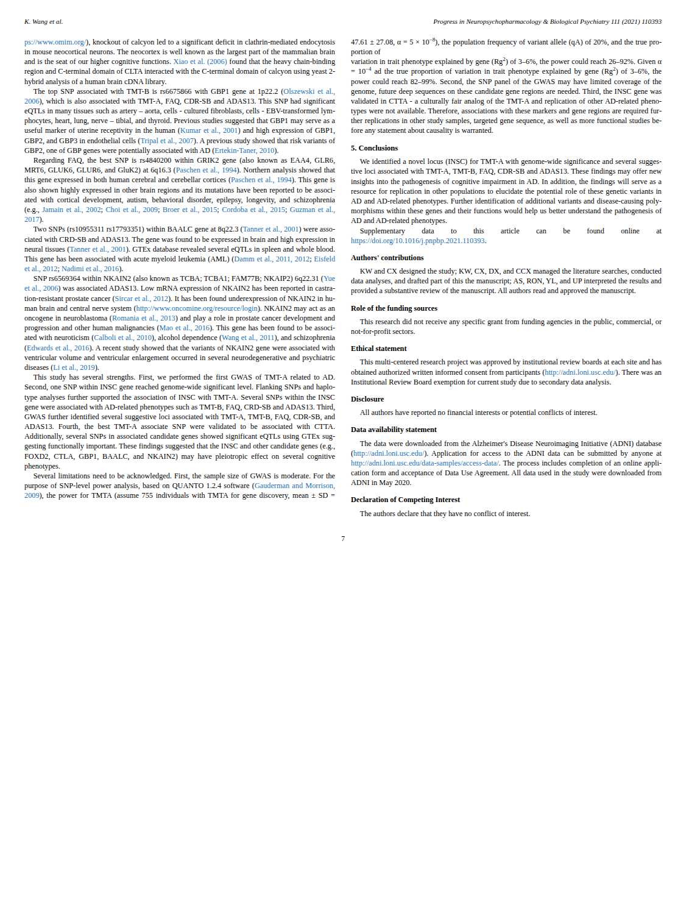K. Wang et al.
Progress in Neuropsychopharmacology & Biological Psychiatry 111 (2021) 110393
ps://www.omim.org/), knockout of calcyon led to a significant deficit in clathrin-mediated endocytosis in mouse neocortical neurons. The neocortex is well known as the largest part of the mammalian brain and is the seat of our higher cognitive functions. Xiao et al. (2006) found that the heavy chain-binding region and C-terminal domain of CLTA interacted with the C-terminal domain of calcyon using yeast 2-hybrid analysis of a human brain cDNA library.
The top SNP associated with TMT-B is rs6675866 with GBP1 gene at 1p22.2 (Olszewski et al., 2006), which is also associated with TMT-A, FAQ, CDR-SB and ADAS13. This SNP had significant eQTLs in many tissues such as artery – aorta, cells - cultured fibroblasts, cells - EBV-transformed lymphocytes, heart, lung, nerve – tibial, and thyroid. Previous studies suggested that GBP1 may serve as a useful marker of uterine receptivity in the human (Kumar et al., 2001) and high expression of GBP1, GBP2, and GBP3 in endothelial cells (Tripal et al., 2007). A previous study showed that risk variants of GBP2, one of GBP genes were potentially associated with AD (Ertekin-Taner, 2010).
Regarding FAQ, the best SNP is rs4840200 within GRIK2 gene (also known as EAA4, GLR6, MRT6, GLUK6, GLUR6, and GluK2) at 6q16.3 (Paschen et al., 1994). Northern analysis showed that this gene expressed in both human cerebral and cerebellar cortices (Paschen et al., 1994). This gene is also shown highly expressed in other brain regions and its mutations have been reported to be associated with cortical development, autism, behavioral disorder, epilepsy, longevity, and schizophrenia (e.g., Jamain et al., 2002; Choi et al., 2009; Broer et al., 2015; Cordoba et al., 2015; Guzman et al., 2017).
Two SNPs (rs10955311 rs17793351) within BAALC gene at 8q22.3 (Tanner et al., 2001) were associated with CRD-SB and ADAS13. The gene was found to be expressed in brain and high expression in neural tissues (Tanner et al., 2001). GTEx database revealed several eQTLs in spleen and whole blood. This gene has been associated with acute myeloid leukemia (AML) (Damm et al., 2011, 2012; Eisfeld et al., 2012; Nadimi et al., 2016).
SNP rs6569364 within NKAIN2 (also known as TCBA; TCBA1; FAM77B; NKAIP2) 6q22.31 (Yue et al., 2006) was associated ADAS13. Low mRNA expression of NKAIN2 has been reported in castration-resistant prostate cancer (Sircar et al., 2012). It has been found underexpression of NKAIN2 in human brain and central nerve system (http://www.oncomine.org/resource/login). NKAIN2 may act as an oncogene in neuroblastoma (Romania et al., 2013) and play a role in prostate cancer development and progression and other human malignancies (Mao et al., 2016). This gene has been found to be associated with neuroticism (Calboli et al., 2010), alcohol dependence (Wang et al., 2011), and schizophrenia (Edwards et al., 2016). A recent study showed that the variants of NKAIN2 gene were associated with ventricular volume and ventricular enlargement occurred in several neurodegenerative and psychiatric diseases (Li et al., 2019).
This study has several strengths. First, we performed the first GWAS of TMT-A related to AD. Second, one SNP within INSC gene reached genome-wide significant level. Flanking SNPs and haplotype analyses further supported the association of INSC with TMT-A. Several SNPs within the INSC gene were associated with AD-related phenotypes such as TMT-B, FAQ, CRD-SB and ADAS13. Third, GWAS further identified several suggestive loci associated with TMT-A, TMT-B, FAQ, CDR-SB, and ADAS13. Fourth, the best TMT-A associate SNP were validated to be associated with CTTA. Additionally, several SNPs in associated candidate genes showed significant eQTLs using GTEx suggesting functionally important. These findings suggested that the INSC and other candidate genes (e.g., FOXD2, CTLA, GBP1, BAALC, and NKAIN2) may have pleiotropic effect on several cognitive phenotypes.
Several limitations need to be acknowledged. First, the sample size of GWAS is moderate. For the purpose of SNP-level power analysis, based on QUANTO 1.2.4 software (Gauderman and Morrison, 2009), the power for TMTA (assume 755 individuals with TMTA for gene discovery, mean ± SD = 47.61 ± 27.08, α = 5 × 10−8), the population frequency of variant allele (qA) of 20%, and the true proportion of
variation in trait phenotype explained by gene (Rg2) of 3–6%, the power could reach 26–92%. Given α = 10−4 ad the true proportion of variation in trait phenotype explained by gene (Rg2) of 3–6%, the power could reach 82–99%. Second, the SNP panel of the GWAS may have limited coverage of the genome, future deep sequences on these candidate gene regions are needed. Third, the INSC gene was validated in CTTA - a culturally fair analog of the TMT-A and replication of other AD-related phenotypes were not available. Therefore, associations with these markers and gene regions are required further replications in other study samples, targeted gene sequence, as well as more functional studies before any statement about causality is warranted.
5. Conclusions
We identified a novel locus (INSC) for TMT-A with genome-wide significance and several suggestive loci associated with TMT-A, TMT-B, FAQ, CDR-SB and ADAS13. These findings may offer new insights into the pathogenesis of cognitive impairment in AD. In addition, the findings will serve as a resource for replication in other populations to elucidate the potential role of these genetic variants in AD and AD-related phenotypes. Further identification of additional variants and disease-causing polymorphisms within these genes and their functions would help us better understand the pathogenesis of AD and AD-related phenotypes.
Supplementary data to this article can be found online at https://doi.org/10.1016/j.pnpbp.2021.110393.
Authors' contributions
KW and CX designed the study; KW, CX, DX, and CCX managed the literature searches, conducted data analyses, and drafted part of this the manuscript; AS, RON, YL, and UP interpreted the results and provided a substantive review of the manuscript. All authors read and approved the manuscript.
Role of the funding sources
This research did not receive any specific grant from funding agencies in the public, commercial, or not-for-profit sectors.
Ethical statement
This multi-centered research project was approved by institutional review boards at each site and has obtained authorized written informed consent from participants (http://adni.loni.usc.edu/). There was an Institutional Review Board exemption for current study due to secondary data analysis.
Disclosure
All authors have reported no financial interests or potential conflicts of interest.
Data availability statement
The data were downloaded from the Alzheimer's Disease Neuroimaging Initiative (ADNI) database (http://adni.loni.usc.edu/). Application for access to the ADNI data can be submitted by anyone at http://adni.loni.usc.edu/data-samples/access-data/. The process includes completion of an online application form and acceptance of Data Use Agreement. All data used in the study were downloaded from ADNI in May 2020.
Declaration of Competing Interest
The authors declare that they have no conflict of interest.
7